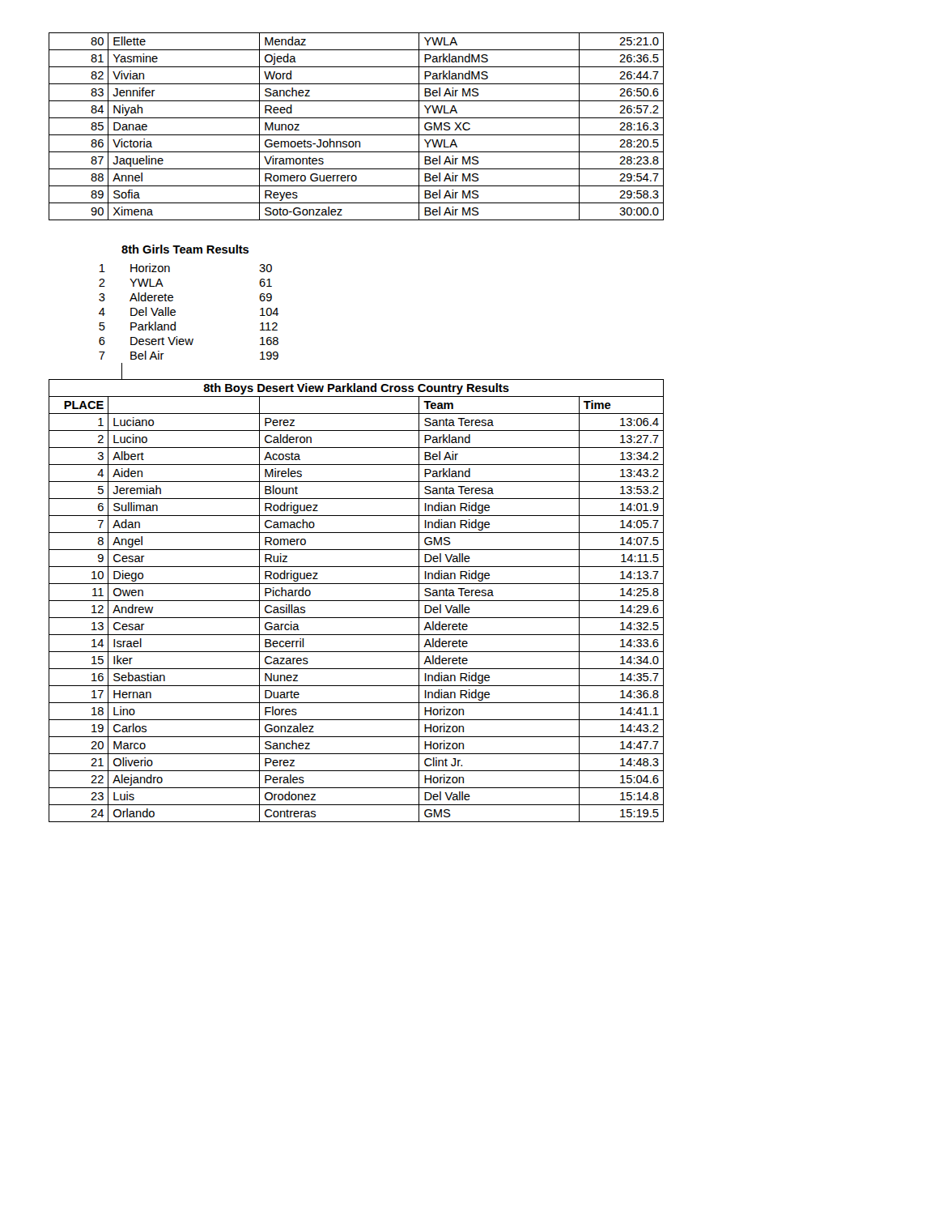| 80 | Ellette | Mendaz | YWLA | 25:21.0 |
| 81 | Yasmine | Ojeda | ParklandMS | 26:36.5 |
| 82 | Vivian | Word | ParklandMS | 26:44.7 |
| 83 | Jennifer | Sanchez | Bel Air MS | 26:50.6 |
| 84 | Niyah | Reed | YWLA | 26:57.2 |
| 85 | Danae | Munoz | GMS XC | 28:16.3 |
| 86 | Victoria | Gemoets-Johnson | YWLA | 28:20.5 |
| 87 | Jaqueline | Viramontes | Bel Air MS | 28:23.8 |
| 88 | Annel | Romero Guerrero | Bel Air MS | 29:54.7 |
| 89 | Sofia | Reyes | Bel Air MS | 29:58.3 |
| 90 | Ximena | Soto-Gonzalez | Bel Air MS | 30:00.0 |
8th Girls Team Results
| 1 | Horizon | 30 |
| 2 | YWLA | 61 |
| 3 | Alderete | 69 |
| 4 | Del Valle | 104 |
| 5 | Parkland | 112 |
| 6 | Desert View | 168 |
| 7 | Bel Air | 199 |
8th Boys Desert View Parkland Cross Country Results
| PLACE | | | Team | Time |
| --- | --- | --- | --- | --- |
| 1 | Luciano | Perez | Santa Teresa | 13:06.4 |
| 2 | Lucino | Calderon | Parkland | 13:27.7 |
| 3 | Albert | Acosta | Bel Air | 13:34.2 |
| 4 | Aiden | Mireles | Parkland | 13:43.2 |
| 5 | Jeremiah | Blount | Santa Teresa | 13:53.2 |
| 6 | Sulliman | Rodriguez | Indian Ridge | 14:01.9 |
| 7 | Adan | Camacho | Indian Ridge | 14:05.7 |
| 8 | Angel | Romero | GMS | 14:07.5 |
| 9 | Cesar | Ruiz | Del Valle | 14:11.5 |
| 10 | Diego | Rodriguez | Indian Ridge | 14:13.7 |
| 11 | Owen | Pichardo | Santa Teresa | 14:25.8 |
| 12 | Andrew | Casillas | Del Valle | 14:29.6 |
| 13 | Cesar | Garcia | Alderete | 14:32.5 |
| 14 | Israel | Becerril | Alderete | 14:33.6 |
| 15 | Iker | Cazares | Alderete | 14:34.0 |
| 16 | Sebastian | Nunez | Indian Ridge | 14:35.7 |
| 17 | Hernan | Duarte | Indian Ridge | 14:36.8 |
| 18 | Lino | Flores | Horizon | 14:41.1 |
| 19 | Carlos | Gonzalez | Horizon | 14:43.2 |
| 20 | Marco | Sanchez | Horizon | 14:47.7 |
| 21 | Oliverio | Perez | Clint Jr. | 14:48.3 |
| 22 | Alejandro | Perales | Horizon | 15:04.6 |
| 23 | Luis | Orodonez | Del Valle | 15:14.8 |
| 24 | Orlando | Contreras | GMS | 15:19.5 |